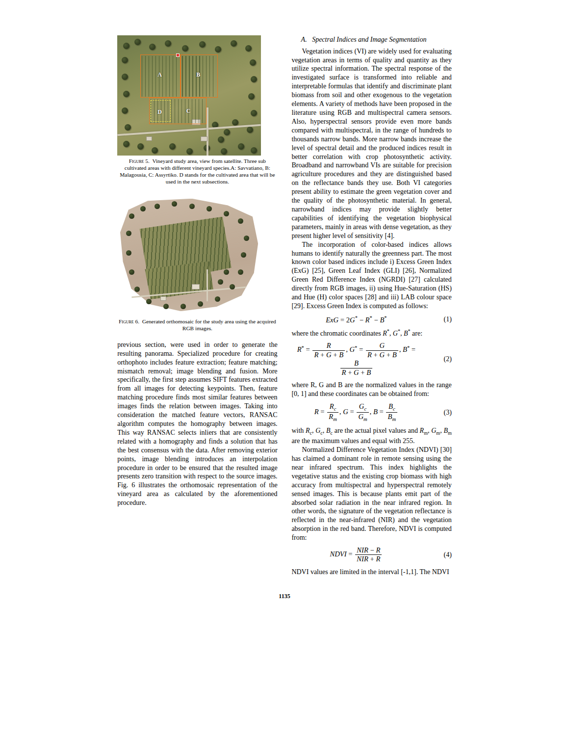A
B
C
D
Figure 5. Vineyard study area, view from satellite. Three sub cultivated areas with different vineyard species.A: Savvatiano, B: Malagousia, C: Assyrtiko. D stands for the cultivated area that will be used in the next subsections.
Figure 6. Generated orthomosaic for the study area using the acquired RGB images.
previous section, were used in order to generate the resulting panorama. Specialized procedure for creating orthophoto includes feature extraction; feature matching; mismatch removal; image blending and fusion. More specifically, the first step assumes SIFT features extracted from all images for detecting keypoints. Then, feature matching procedure finds most similar features between images finds the relation between images. Taking into consideration the matched feature vectors, RANSAC algorithm computes the homography between images. This way RANSAC selects inliers that are consistently related with a homography and finds a solution that has the best consensus with the data. After removing exterior points, image blending introduces an interpolation procedure in order to be ensured that the resulted image presents zero transition with respect to the source images. Fig. 6 illustrates the orthomosaic representation of the vineyard area as calculated by the aforementioned procedure.
A. Spectral Indices and Image Segmentation
Vegetation indices (VI) are widely used for evaluating vegetation areas in terms of quality and quantity as they utilize spectral information. The spectral response of the investigated surface is transformed into reliable and interpretable formulas that identify and discriminate plant biomass from soil and other exogenous to the vegetation elements. A variety of methods have been proposed in the literature using RGB and multispectral camera sensors. Also, hyperspectral sensors provide even more bands compared with multispectral, in the range of hundreds to thousands narrow bands. More narrow bands increase the level of spectral detail and the produced indices result in better correlation with crop photosynthetic activity. Broadband and narrowband VIs are suitable for precision agriculture procedures and they are distinguished based on the reflectance bands they use. Both VI categories present ability to estimate the green vegetation cover and the quality of the photosynthetic material. In general, narrowband indices may provide slightly better capabilities of identifying the vegetation biophysical parameters, mainly in areas with dense vegetation, as they present higher level of sensitivity [4].
The incorporation of color-based indices allows humans to identify naturally the greenness part. The most known color based indices include i) Excess Green Index (ExG) [25], Green Leaf Index (GLI) [26], Normalized Green Red Difference Index (NGRDI) [27] calculated directly from RGB images, ii) using Hue-Saturation (HS) and Hue (H) color spaces [28] and iii) LAB colour space [29]. Excess Green Index is computed as follows:
ExG = 2G* − R* − B*
(1)
where the chromatic coordinates R*, G*, B* are:
R* = RR + G + B, G* = GR + G + B, B* = BR + G + B
(2)
where R, G and B are the normalized values in the range [0, 1] and these coordinates can be obtained from:
R = Rc Rm, G = Gc Gm, B = Bc Bm
(3)
with Rc, Gc, Bc are the actual pixel values and Rm, Gm, Bm are the maximum values and equal with 255.
Normalized Difference Vegetation Index (NDVI) [30] has claimed a dominant role in remote sensing using the near infrared spectrum. This index highlights the vegetative status and the existing crop biomass with high accuracy from multispectral and hyperspectral remotely sensed images. This is because plants emit part of the absorbed solar radiation in the near infrared region. In other words, the signature of the vegetation reflectance is reflected in the near-infrared (NIR) and the vegetation absorption in the red band. Therefore, NDVI is computed from:
NDVI = NIR − R NIR + R
(4)
NDVI values are limited in the interval [-1,1]. The NDVI
1135